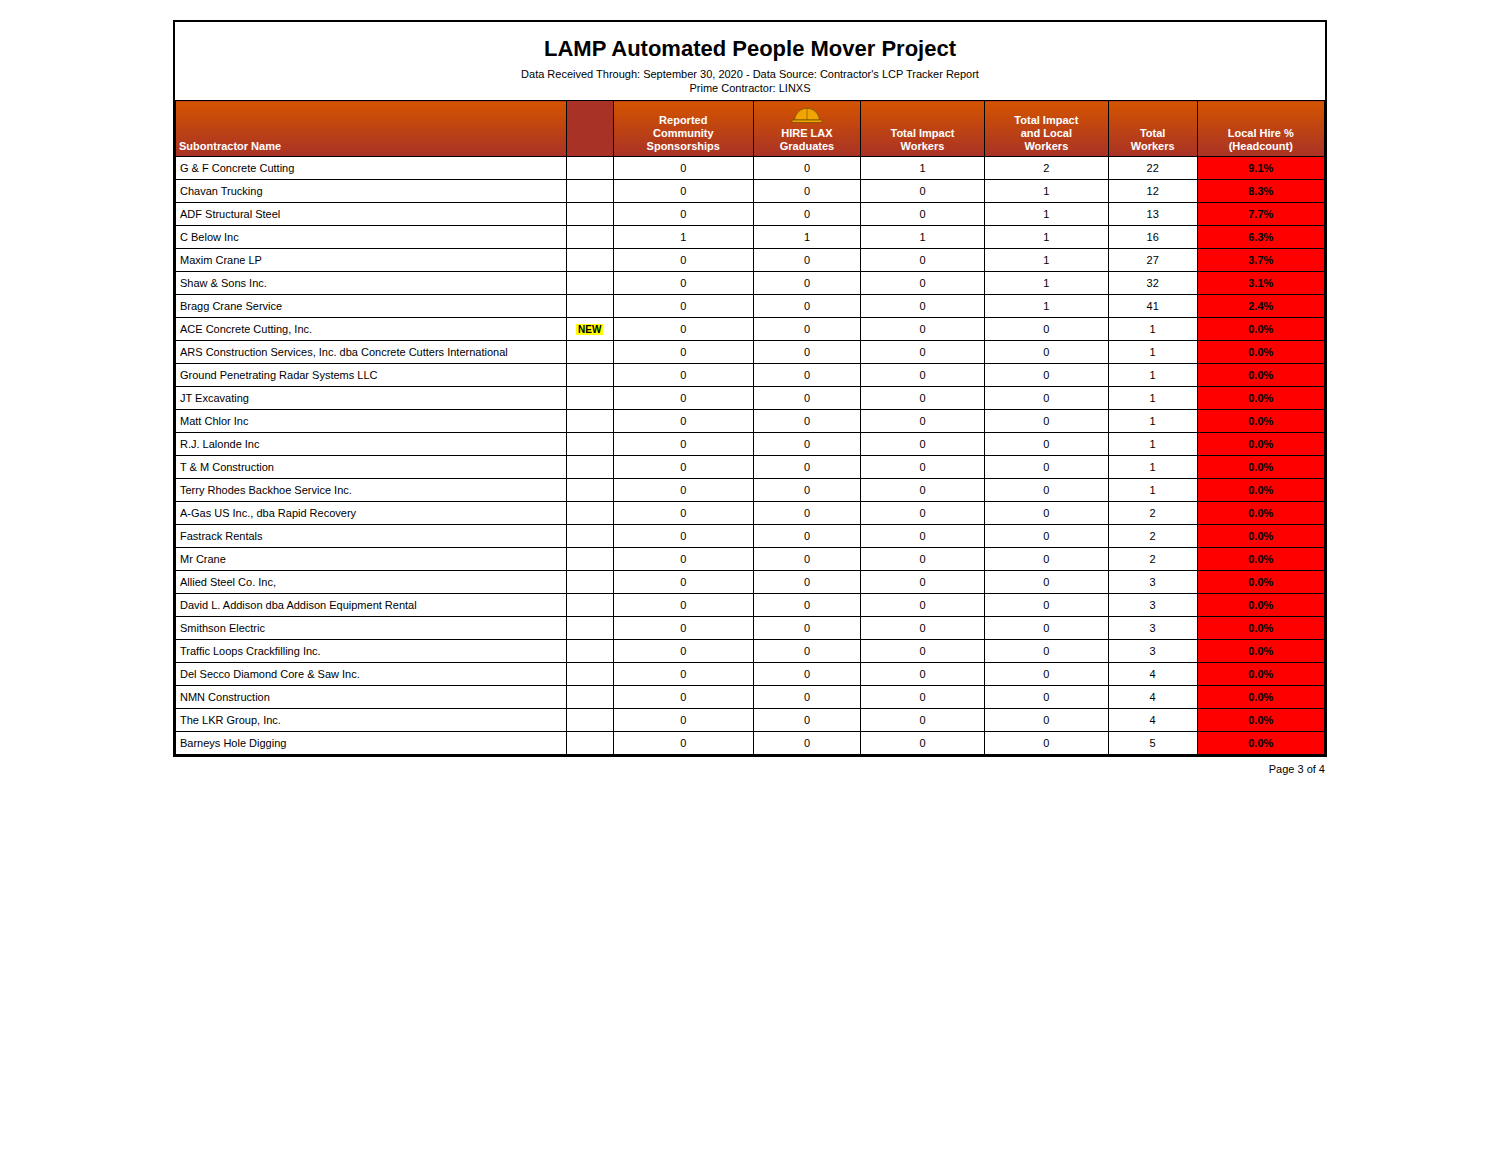LAMP Automated People Mover Project
Data Received Through: September 30, 2020 - Data Source: Contractor's LCP Tracker Report
Prime Contractor: LINXS
| Subontractor Name | | Reported Community Sponsorships | HIRE LAX Graduates | Total Impact Workers | Total Impact and Local Workers | Total Workers | Local Hire % (Headcount) |
| --- | --- | --- | --- | --- | --- | --- | --- |
| G & F Concrete Cutting | | 0 | 0 | 1 | 2 | 22 | 9.1% |
| Chavan Trucking | | 0 | 0 | 0 | 1 | 12 | 8.3% |
| ADF Structural Steel | | 0 | 0 | 0 | 1 | 13 | 7.7% |
| C Below Inc | | 1 | 1 | 1 | 1 | 16 | 6.3% |
| Maxim Crane LP | | 0 | 0 | 0 | 1 | 27 | 3.7% |
| Shaw & Sons Inc. | | 0 | 0 | 0 | 1 | 32 | 3.1% |
| Bragg Crane Service | | 0 | 0 | 0 | 1 | 41 | 2.4% |
| ACE Concrete Cutting, Inc. | NEW | 0 | 0 | 0 | 0 | 1 | 0.0% |
| ARS Construction Services, Inc. dba Concrete Cutters International | | 0 | 0 | 0 | 0 | 1 | 0.0% |
| Ground Penetrating Radar Systems LLC | | 0 | 0 | 0 | 0 | 1 | 0.0% |
| JT Excavating | | 0 | 0 | 0 | 0 | 1 | 0.0% |
| Matt Chlor Inc | | 0 | 0 | 0 | 0 | 1 | 0.0% |
| R.J. Lalonde Inc | | 0 | 0 | 0 | 0 | 1 | 0.0% |
| T & M Construction | | 0 | 0 | 0 | 0 | 1 | 0.0% |
| Terry Rhodes Backhoe Service Inc. | | 0 | 0 | 0 | 0 | 1 | 0.0% |
| A-Gas US Inc., dba Rapid Recovery | | 0 | 0 | 0 | 0 | 2 | 0.0% |
| Fastrack Rentals | | 0 | 0 | 0 | 0 | 2 | 0.0% |
| Mr Crane | | 0 | 0 | 0 | 0 | 2 | 0.0% |
| Allied Steel Co. Inc, | | 0 | 0 | 0 | 0 | 3 | 0.0% |
| David L. Addison dba Addison Equipment Rental | | 0 | 0 | 0 | 0 | 3 | 0.0% |
| Smithson Electric | | 0 | 0 | 0 | 0 | 3 | 0.0% |
| Traffic Loops Crackfilling Inc. | | 0 | 0 | 0 | 0 | 3 | 0.0% |
| Del Secco Diamond Core & Saw Inc. | | 0 | 0 | 0 | 0 | 4 | 0.0% |
| NMN Construction | | 0 | 0 | 0 | 0 | 4 | 0.0% |
| The LKR Group, Inc. | | 0 | 0 | 0 | 0 | 4 | 0.0% |
| Barneys Hole Digging | | 0 | 0 | 0 | 0 | 5 | 0.0% |
Page 3 of 4